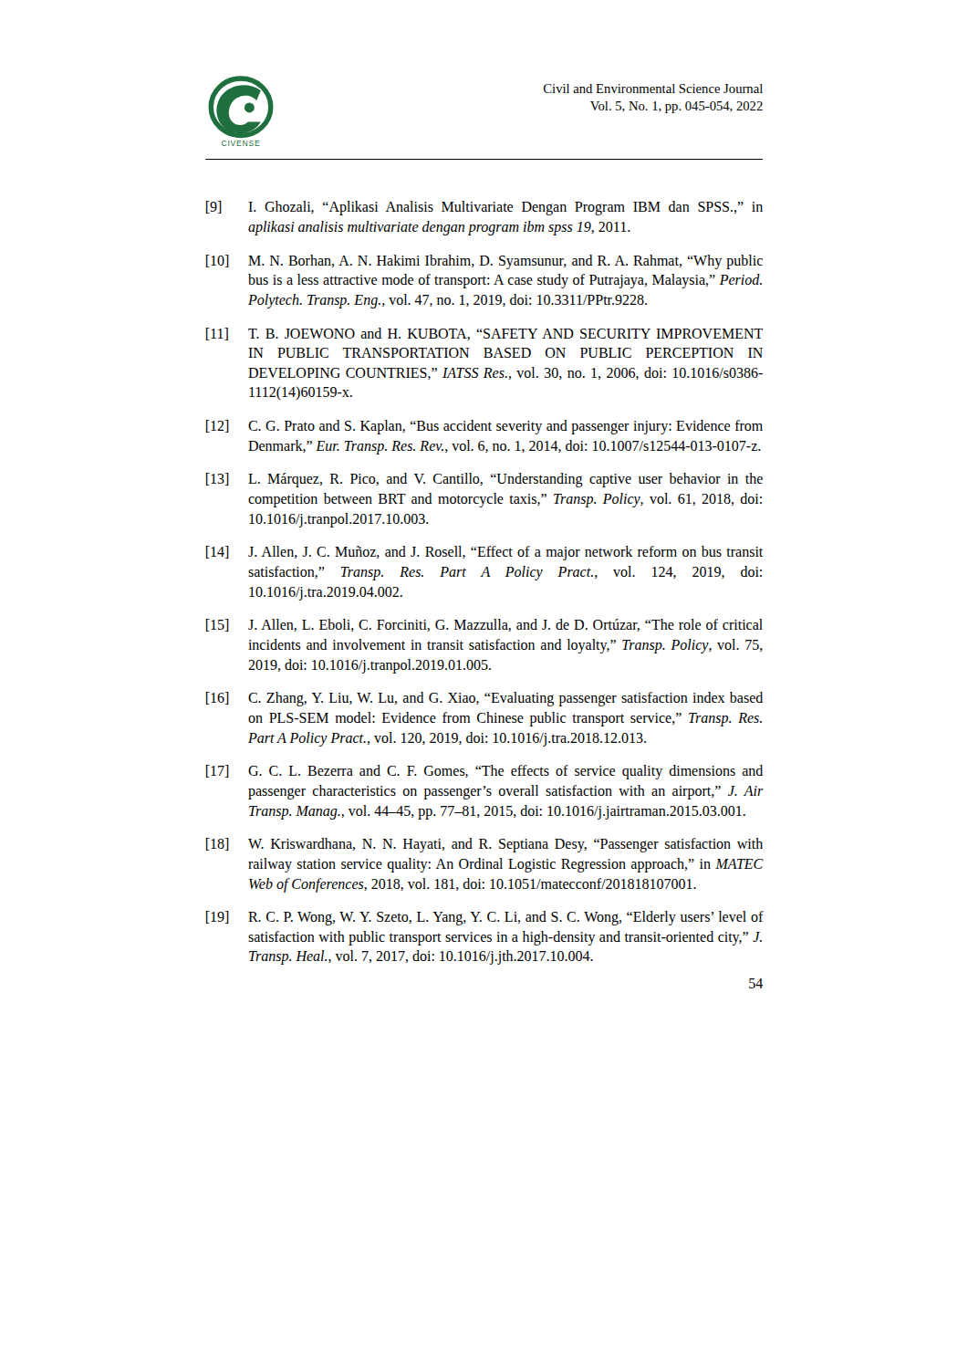CIVENSE
Civil and Environmental Science Journal
Vol. 5, No. 1, pp. 045-054, 2022
[9] I. Ghozali, “Aplikasi Analisis Multivariate Dengan Program IBM dan SPSS.,” in aplikasi analisis multivariate dengan program ibm spss 19, 2011.
[10] M. N. Borhan, A. N. Hakimi Ibrahim, D. Syamsunur, and R. A. Rahmat, “Why public bus is a less attractive mode of transport: A case study of Putrajaya, Malaysia,” Period. Polytech. Transp. Eng., vol. 47, no. 1, 2019, doi: 10.3311/PPtr.9228.
[11] T. B. JOEWONO and H. KUBOTA, “SAFETY AND SECURITY IMPROVEMENT IN PUBLIC TRANSPORTATION BASED ON PUBLIC PERCEPTION IN DEVELOPING COUNTRIES,” IATSS Res., vol. 30, no. 1, 2006, doi: 10.1016/s0386-1112(14)60159-x.
[12] C. G. Prato and S. Kaplan, “Bus accident severity and passenger injury: Evidence from Denmark,” Eur. Transp. Res. Rev., vol. 6, no. 1, 2014, doi: 10.1007/s12544-013-0107-z.
[13] L. Márquez, R. Pico, and V. Cantillo, “Understanding captive user behavior in the competition between BRT and motorcycle taxis,” Transp. Policy, vol. 61, 2018, doi: 10.1016/j.tranpol.2017.10.003.
[14] J. Allen, J. C. Muñoz, and J. Rosell, “Effect of a major network reform on bus transit satisfaction,” Transp. Res. Part A Policy Pract., vol. 124, 2019, doi: 10.1016/j.tra.2019.04.002.
[15] J. Allen, L. Eboli, C. Forciniti, G. Mazzulla, and J. de D. Ortúzar, “The role of critical incidents and involvement in transit satisfaction and loyalty,” Transp. Policy, vol. 75, 2019, doi: 10.1016/j.tranpol.2019.01.005.
[16] C. Zhang, Y. Liu, W. Lu, and G. Xiao, “Evaluating passenger satisfaction index based on PLS-SEM model: Evidence from Chinese public transport service,” Transp. Res. Part A Policy Pract., vol. 120, 2019, doi: 10.1016/j.tra.2018.12.013.
[17] G. C. L. Bezerra and C. F. Gomes, “The effects of service quality dimensions and passenger characteristics on passenger’s overall satisfaction with an airport,” J. Air Transp. Manag., vol. 44–45, pp. 77–81, 2015, doi: 10.1016/j.jairtraman.2015.03.001.
[18] W. Kriswardhana, N. N. Hayati, and R. Septiana Desy, “Passenger satisfaction with railway station service quality: An Ordinal Logistic Regression approach,” in MATEC Web of Conferences, 2018, vol. 181, doi: 10.1051/matecconf/201818107001.
[19] R. C. P. Wong, W. Y. Szeto, L. Yang, Y. C. Li, and S. C. Wong, “Elderly users’ level of satisfaction with public transport services in a high-density and transit-oriented city,” J. Transp. Heal., vol. 7, 2017, doi: 10.1016/j.jth.2017.10.004.
54